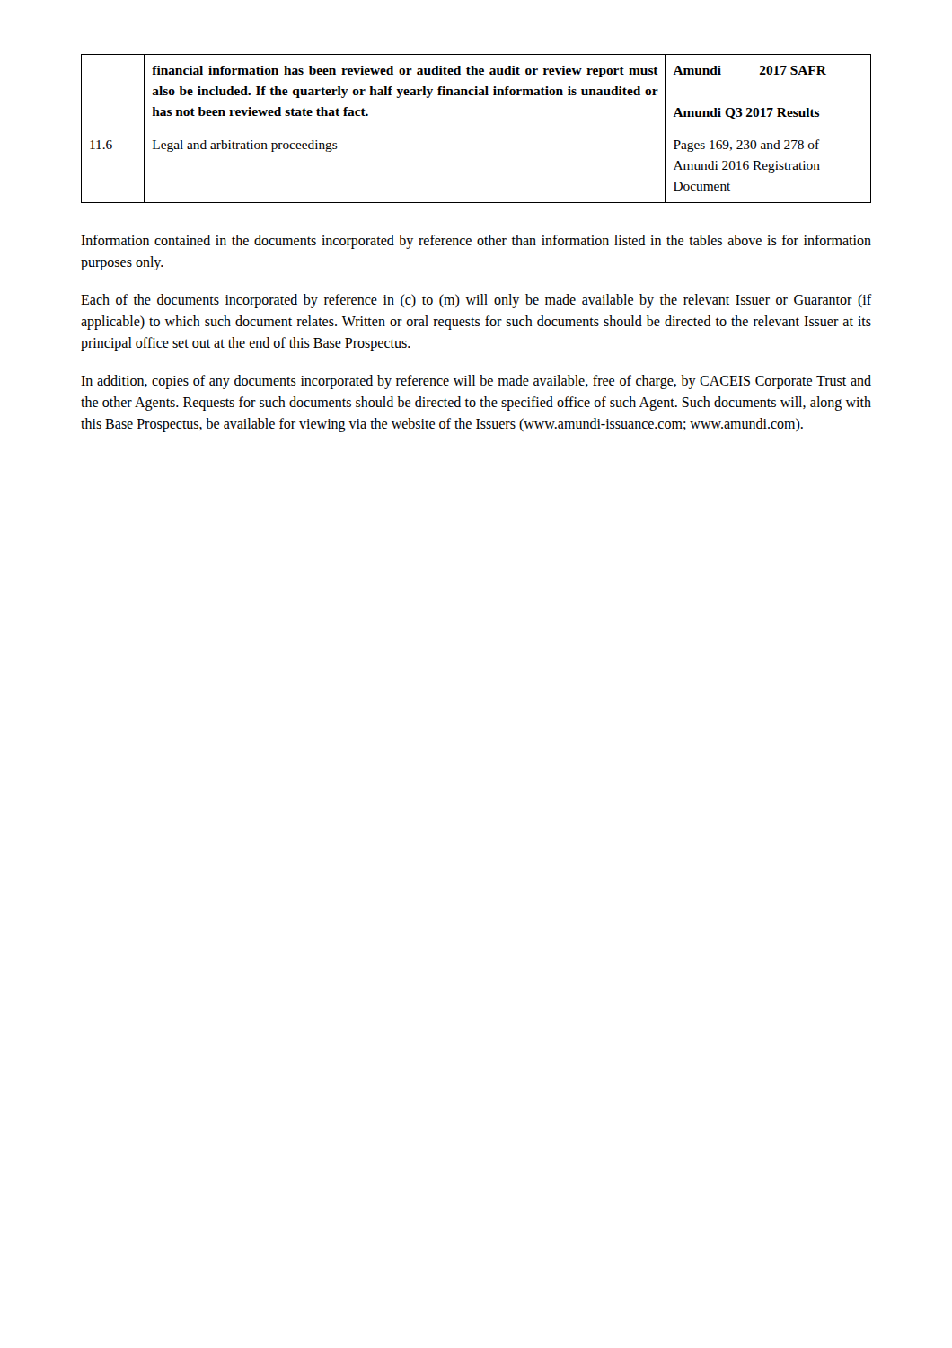| | financial information has been reviewed or audited the audit or review report must also be included. If the quarterly or half yearly financial information is unaudited or has not been reviewed state that fact. | Amundi 2017 SAFR Amundi Q3 2017 Results |
| 11.6 | Legal and arbitration proceedings | Pages 169, 230 and 278 of Amundi 2016 Registration Document |
Information contained in the documents incorporated by reference other than information listed in the tables above is for information purposes only.
Each of the documents incorporated by reference in (c) to (m) will only be made available by the relevant Issuer or Guarantor (if applicable) to which such document relates. Written or oral requests for such documents should be directed to the relevant Issuer at its principal office set out at the end of this Base Prospectus.
In addition, copies of any documents incorporated by reference will be made available, free of charge, by CACEIS Corporate Trust and the other Agents. Requests for such documents should be directed to the specified office of such Agent. Such documents will, along with this Base Prospectus, be available for viewing via the website of the Issuers (www.amundi-issuance.com; www.amundi.com).